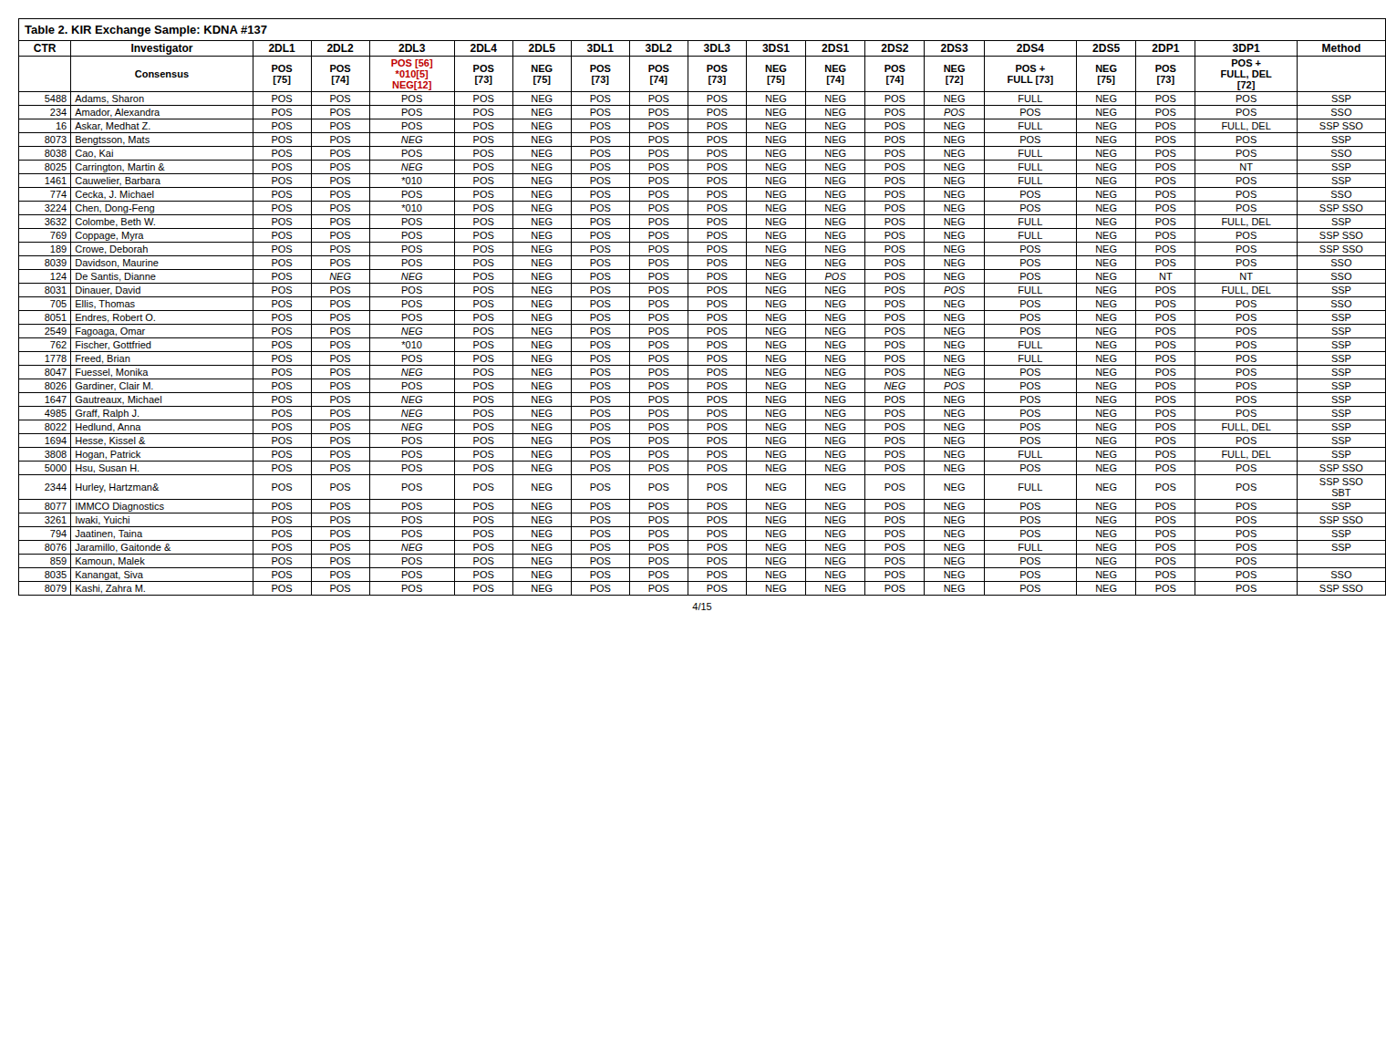Table 2. KIR Exchange Sample: KDNA #137
| CTR | Investigator | 2DL1 | 2DL2 | 2DL3 | 2DL4 | 2DL5 | 3DL1 | 3DL2 | 3DL3 | 3DS1 | 2DS1 | 2DS2 | 2DS3 | 2DS4 | 2DS5 | 2DP1 | 3DP1 | Method |
| --- | --- | --- | --- | --- | --- | --- | --- | --- | --- | --- | --- | --- | --- | --- | --- | --- | --- | --- |
| | Consensus | POS [75] | POS [74] | POS [56] *010[5] NEG[12] | POS [73] | NEG [75] | POS [73] | POS [74] | POS [73] | NEG [75] | NEG [74] | POS [74] | NEG [72] | POS + FULL [73] | NEG [75] | POS [73] | POS + FULL, DEL [72] | |
| 5488 | Adams, Sharon | POS | POS | POS | POS | NEG | POS | POS | POS | NEG | NEG | POS | NEG | FULL | NEG | POS | POS | SSP |
| 234 | Amador, Alexandra | POS | POS | POS | POS | NEG | POS | POS | POS | NEG | NEG | POS | POS | POS | NEG | POS | POS | SSO |
| 16 | Askar, Medhat Z. | POS | POS | POS | POS | NEG | POS | POS | POS | NEG | NEG | POS | NEG | FULL | NEG | POS | FULL, DEL | SSP SSO |
| 8073 | Bengtsson, Mats | POS | POS | NEG | POS | NEG | POS | POS | POS | NEG | NEG | POS | NEG | POS | NEG | POS | POS | SSP |
| 8038 | Cao, Kai | POS | POS | POS | POS | NEG | POS | POS | POS | NEG | NEG | POS | NEG | FULL | NEG | POS | POS | SSO |
| 8025 | Carrington, Martin & | POS | POS | NEG | POS | NEG | POS | POS | POS | NEG | NEG | POS | NEG | FULL | NEG | POS | NT | SSP |
| 1461 | Cauwelier, Barbara | POS | POS | *010 | POS | NEG | POS | POS | POS | NEG | NEG | POS | NEG | FULL | NEG | POS | POS | SSP |
| 774 | Cecka, J. Michael | POS | POS | POS | POS | NEG | POS | POS | POS | NEG | NEG | POS | NEG | POS | NEG | POS | POS | SSO |
| 3224 | Chen, Dong-Feng | POS | POS | *010 | POS | NEG | POS | POS | POS | NEG | NEG | POS | NEG | POS | NEG | POS | POS | SSP SSO |
| 3632 | Colombe, Beth W. | POS | POS | POS | POS | NEG | POS | POS | POS | NEG | NEG | POS | NEG | FULL | NEG | POS | FULL, DEL | SSP |
| 769 | Coppage, Myra | POS | POS | POS | POS | NEG | POS | POS | POS | NEG | NEG | POS | NEG | FULL | NEG | POS | POS | SSP SSO |
| 189 | Crowe, Deborah | POS | POS | POS | POS | NEG | POS | POS | POS | NEG | NEG | POS | NEG | POS | NEG | POS | POS | SSP SSO |
| 8039 | Davidson, Maurine | POS | POS | POS | POS | NEG | POS | POS | POS | NEG | NEG | POS | NEG | POS | NEG | POS | POS | SSO |
| 124 | De Santis, Dianne | POS | NEG | NEG | POS | NEG | POS | POS | POS | NEG | POS | POS | NEG | POS | NEG | NT | NT | SSO |
| 8031 | Dinauer, David | POS | POS | POS | POS | NEG | POS | POS | POS | NEG | NEG | POS | POS | FULL | NEG | POS | FULL, DEL | SSP |
| 705 | Ellis, Thomas | POS | POS | POS | POS | NEG | POS | POS | POS | NEG | NEG | POS | NEG | POS | NEG | POS | POS | SSO |
| 8051 | Endres, Robert O. | POS | POS | POS | POS | NEG | POS | POS | POS | NEG | NEG | POS | NEG | POS | NEG | POS | POS | SSP |
| 2549 | Fagoaga, Omar | POS | POS | NEG | POS | NEG | POS | POS | POS | NEG | NEG | POS | NEG | POS | NEG | POS | POS | SSP |
| 762 | Fischer, Gottfried | POS | POS | *010 | POS | NEG | POS | POS | POS | NEG | NEG | POS | NEG | FULL | NEG | POS | POS | SSP |
| 1778 | Freed, Brian | POS | POS | POS | POS | NEG | POS | POS | POS | NEG | NEG | POS | NEG | FULL | NEG | POS | POS | SSP |
| 8047 | Fuessel, Monika | POS | POS | NEG | POS | NEG | POS | POS | POS | NEG | NEG | POS | NEG | POS | NEG | POS | POS | SSP |
| 8026 | Gardiner, Clair M. | POS | POS | POS | POS | NEG | POS | POS | POS | NEG | NEG | NEG | POS | POS | NEG | POS | POS | SSP |
| 1647 | Gautreaux, Michael | POS | POS | NEG | POS | NEG | POS | POS | POS | NEG | NEG | POS | NEG | POS | NEG | POS | POS | SSP |
| 4985 | Graff, Ralph J. | POS | POS | NEG | POS | NEG | POS | POS | POS | NEG | NEG | POS | NEG | POS | NEG | POS | POS | SSP |
| 8022 | Hedlund, Anna | POS | POS | NEG | POS | NEG | POS | POS | POS | NEG | NEG | POS | NEG | POS | NEG | POS | FULL, DEL | SSP |
| 1694 | Hesse, Kissel & | POS | POS | POS | POS | NEG | POS | POS | POS | NEG | NEG | POS | NEG | POS | NEG | POS | POS | SSP |
| 3808 | Hogan, Patrick | POS | POS | POS | POS | NEG | POS | POS | POS | NEG | NEG | POS | NEG | FULL | NEG | POS | FULL, DEL | SSP |
| 5000 | Hsu, Susan H. | POS | POS | POS | POS | NEG | POS | POS | POS | NEG | NEG | POS | NEG | POS | NEG | POS | POS | SSP SSO |
| 2344 | Hurley, Hartzman& | POS | POS | POS | POS | NEG | POS | POS | POS | NEG | NEG | POS | NEG | FULL | NEG | POS | POS | SSP SSO SBT |
| 8077 | IMMCO Diagnostics | POS | POS | POS | POS | NEG | POS | POS | POS | NEG | NEG | POS | NEG | POS | NEG | POS | POS | SSP |
| 3261 | Iwaki, Yuichi | POS | POS | POS | POS | NEG | POS | POS | POS | NEG | NEG | POS | NEG | POS | NEG | POS | POS | SSP SSO |
| 794 | Jaatinen, Taina | POS | POS | POS | POS | NEG | POS | POS | POS | NEG | NEG | POS | NEG | POS | NEG | POS | POS | SSP |
| 8076 | Jaramillo, Gaitonde & | POS | POS | NEG | POS | NEG | POS | POS | POS | NEG | NEG | POS | NEG | FULL | NEG | POS | POS | SSP |
| 859 | Kamoun, Malek | POS | POS | POS | POS | NEG | POS | POS | POS | NEG | NEG | POS | NEG | POS | NEG | POS | POS | |
| 8035 | Kanangat, Siva | POS | POS | POS | POS | NEG | POS | POS | POS | NEG | NEG | POS | NEG | POS | NEG | POS | POS | SSO |
| 8079 | Kashi, Zahra M. | POS | POS | POS | POS | NEG | POS | POS | POS | NEG | NEG | POS | NEG | POS | NEG | POS | POS | SSP SSO |
4/15